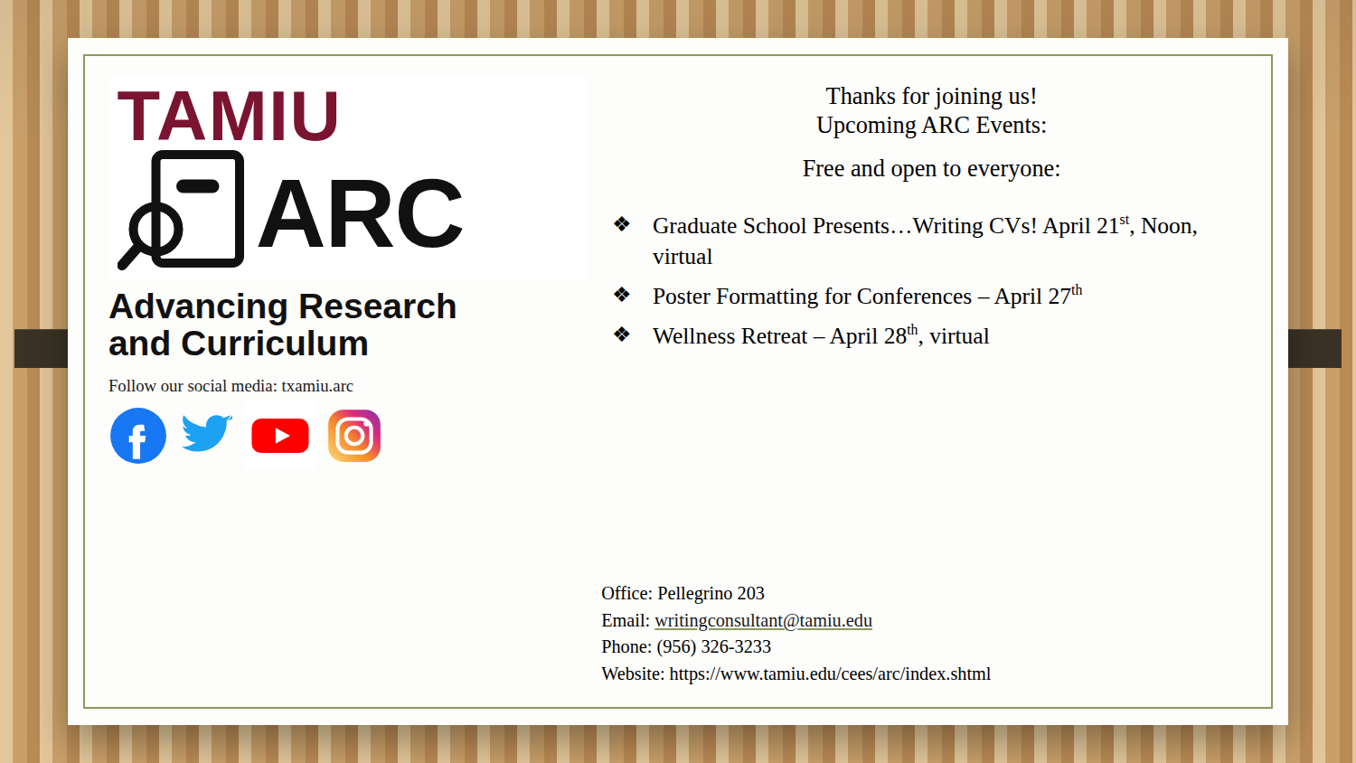TAMIU
ARC
Advancing Research
and Curriculum
Follow our social media: txamiu.arc
Thanks for joining us!
Upcoming ARC Events:
Free and open to everyone:
Graduate School Presents…Writing CVs! April 21st, Noon, virtual
Poster Formatting for Conferences – April 27th
Wellness Retreat – April 28th, virtual
Office: Pellegrino 203
Email: writingconsultant@tamiu.edu
Phone: (956) 326-3233
Website: https://www.tamiu.edu/cees/arc/index.shtml